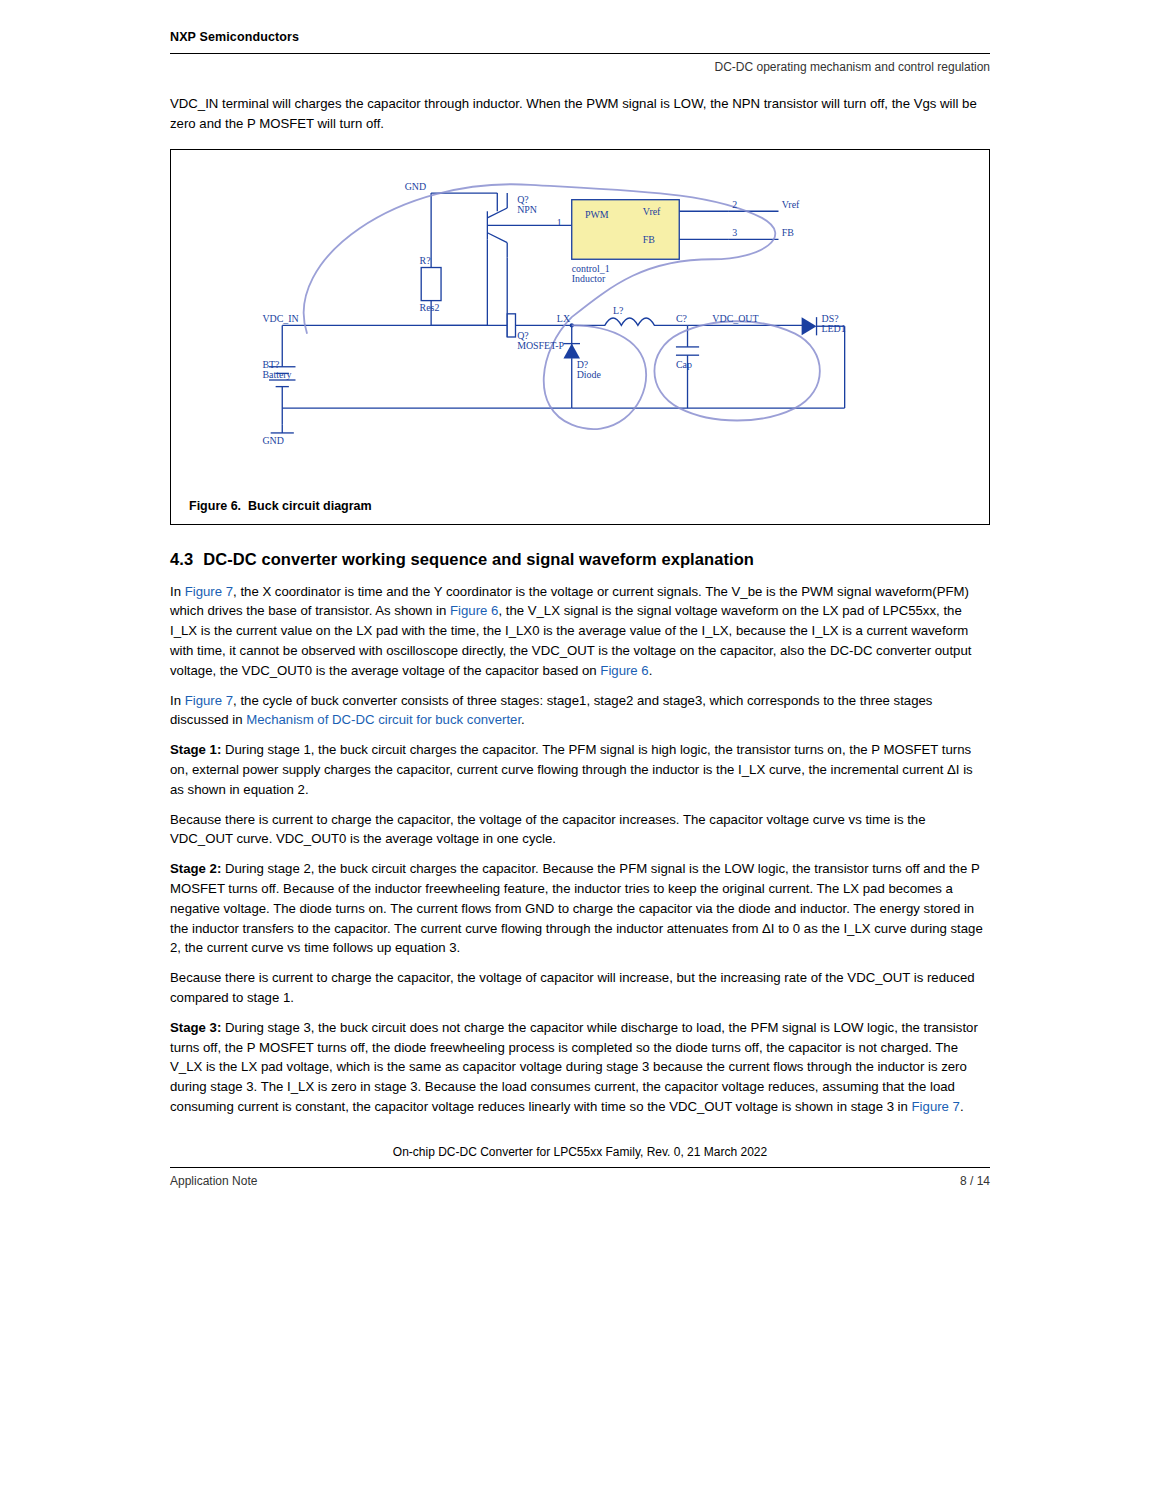NXP Semiconductors
DC-DC operating mechanism and control regulation
VDC_IN terminal will charges the capacitor through inductor. When the PWM signal is LOW, the NPN transistor will turn off, the Vgs will be zero and the P MOSFET will turn off.
GND Q? NPN R? Res2 PWM Vref FB 2 3 Vref FB control_1 Inductor VDC_IN Q? MOSFET-P LX L? D? Diode C? Cap VDC_OUT DS? LED1 BT? Battery GND 1
Figure 6. Buck circuit diagram
4.3 DC-DC converter working sequence and signal waveform explanation
In Figure 7, the X coordinator is time and the Y coordinator is the voltage or current signals. The V_be is the PWM signal waveform(PFM) which drives the base of transistor. As shown in Figure 6, the V_LX signal is the signal voltage waveform on the LX pad of LPC55xx, the I_LX is the current value on the LX pad with the time, the I_LX0 is the average value of the I_LX, because the I_LX is a current waveform with time, it cannot be observed with oscilloscope directly, the VDC_OUT is the voltage on the capacitor, also the DC-DC converter output voltage, the VDC_OUT0 is the average voltage of the capacitor based on Figure 6.
In Figure 7, the cycle of buck converter consists of three stages: stage1, stage2 and stage3, which corresponds to the three stages discussed in Mechanism of DC-DC circuit for buck converter.
Stage 1: During stage 1, the buck circuit charges the capacitor. The PFM signal is high logic, the transistor turns on, the P MOSFET turns on, external power supply charges the capacitor, current curve flowing through the inductor is the I_LX curve, the incremental current ΔI is as shown in equation 2.
Because there is current to charge the capacitor, the voltage of the capacitor increases. The capacitor voltage curve vs time is the VDC_OUT curve. VDC_OUT0 is the average voltage in one cycle.
Stage 2: During stage 2, the buck circuit charges the capacitor. Because the PFM signal is the LOW logic, the transistor turns off and the P MOSFET turns off. Because of the inductor freewheeling feature, the inductor tries to keep the original current. The LX pad becomes a negative voltage. The diode turns on. The current flows from GND to charge the capacitor via the diode and inductor. The energy stored in the inductor transfers to the capacitor. The current curve flowing through the inductor attenuates from ΔI to 0 as the I_LX curve during stage 2, the current curve vs time follows up equation 3.
Because there is current to charge the capacitor, the voltage of capacitor will increase, but the increasing rate of the VDC_OUT is reduced compared to stage 1.
Stage 3: During stage 3, the buck circuit does not charge the capacitor while discharge to load, the PFM signal is LOW logic, the transistor turns off, the P MOSFET turns off, the diode freewheeling process is completed so the diode turns off, the capacitor is not charged. The V_LX is the LX pad voltage, which is the same as capacitor voltage during stage 3 because the current flows through the inductor is zero during stage 3. The I_LX is zero in stage 3. Because the load consumes current, the capacitor voltage reduces, assuming that the load consuming current is constant, the capacitor voltage reduces linearly with time so the VDC_OUT voltage is shown in stage 3 in Figure 7.
On-chip DC-DC Converter for LPC55xx Family, Rev. 0, 21 March 2022
Application Note 8 / 14